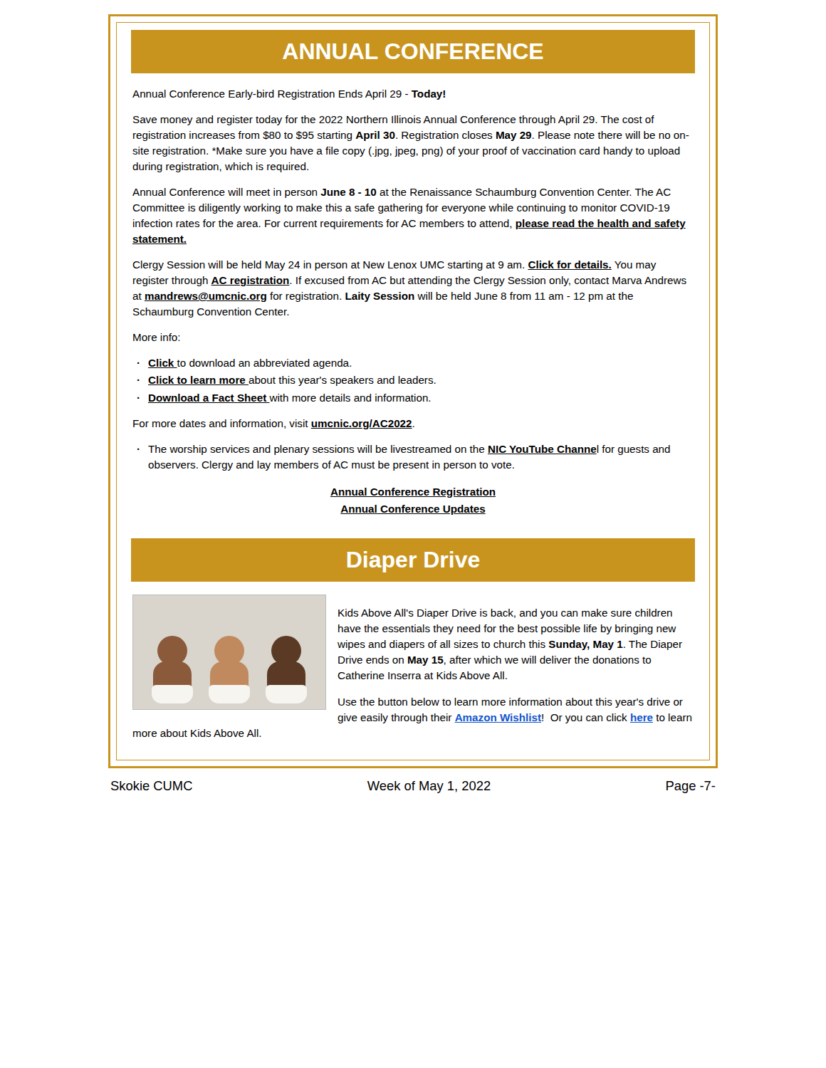ANNUAL CONFERENCE
Annual Conference Early-bird Registration Ends April 29 - Today!
Save money and register today for the 2022 Northern Illinois Annual Conference through April 29. The cost of registration increases from $80 to $95 starting April 30. Registration closes May 29. Please note there will be no on-site registration. *Make sure you have a file copy (.jpg, jpeg, png) of your proof of vaccination card handy to upload during registration, which is required.
Annual Conference will meet in person June 8 - 10 at the Renaissance Schaumburg Convention Center. The AC Committee is diligently working to make this a safe gathering for everyone while continuing to monitor COVID-19 infection rates for the area. For current requirements for AC members to attend, please read the health and safety statement.
Clergy Session will be held May 24 in person at New Lenox UMC starting at 9 am. Click for details. You may register through AC registration. If excused from AC but attending the Clergy Session only, contact Marva Andrews at mandrews@umcnic.org for registration. Laity Session will be held June 8 from 11 am - 12 pm at the Schaumburg Convention Center.
More info:
Click to download an abbreviated agenda.
Click to learn more about this year's speakers and leaders.
Download a Fact Sheet with more details and information.
For more dates and information, visit umcnic.org/AC2022.
The worship services and plenary sessions will be livestreamed on the NIC YouTube Channel for guests and observers. Clergy and lay members of AC must be present in person to vote.
Annual Conference Registration Annual Conference Updates
Diaper Drive
Kids Above All's Diaper Drive is back, and you can make sure children have the essentials they need for the best possible life by bringing new wipes and diapers of all sizes to church this Sunday, May 1. The Diaper Drive ends on May 15, after which we will deliver the donations to Catherine Inserra at Kids Above All.
Use the button below to learn more information about this year's drive or give easily through their Amazon Wishlist! Or you can click here to learn more about Kids Above All.
Skokie CUMC Week of May 1, 2022 Page -7-